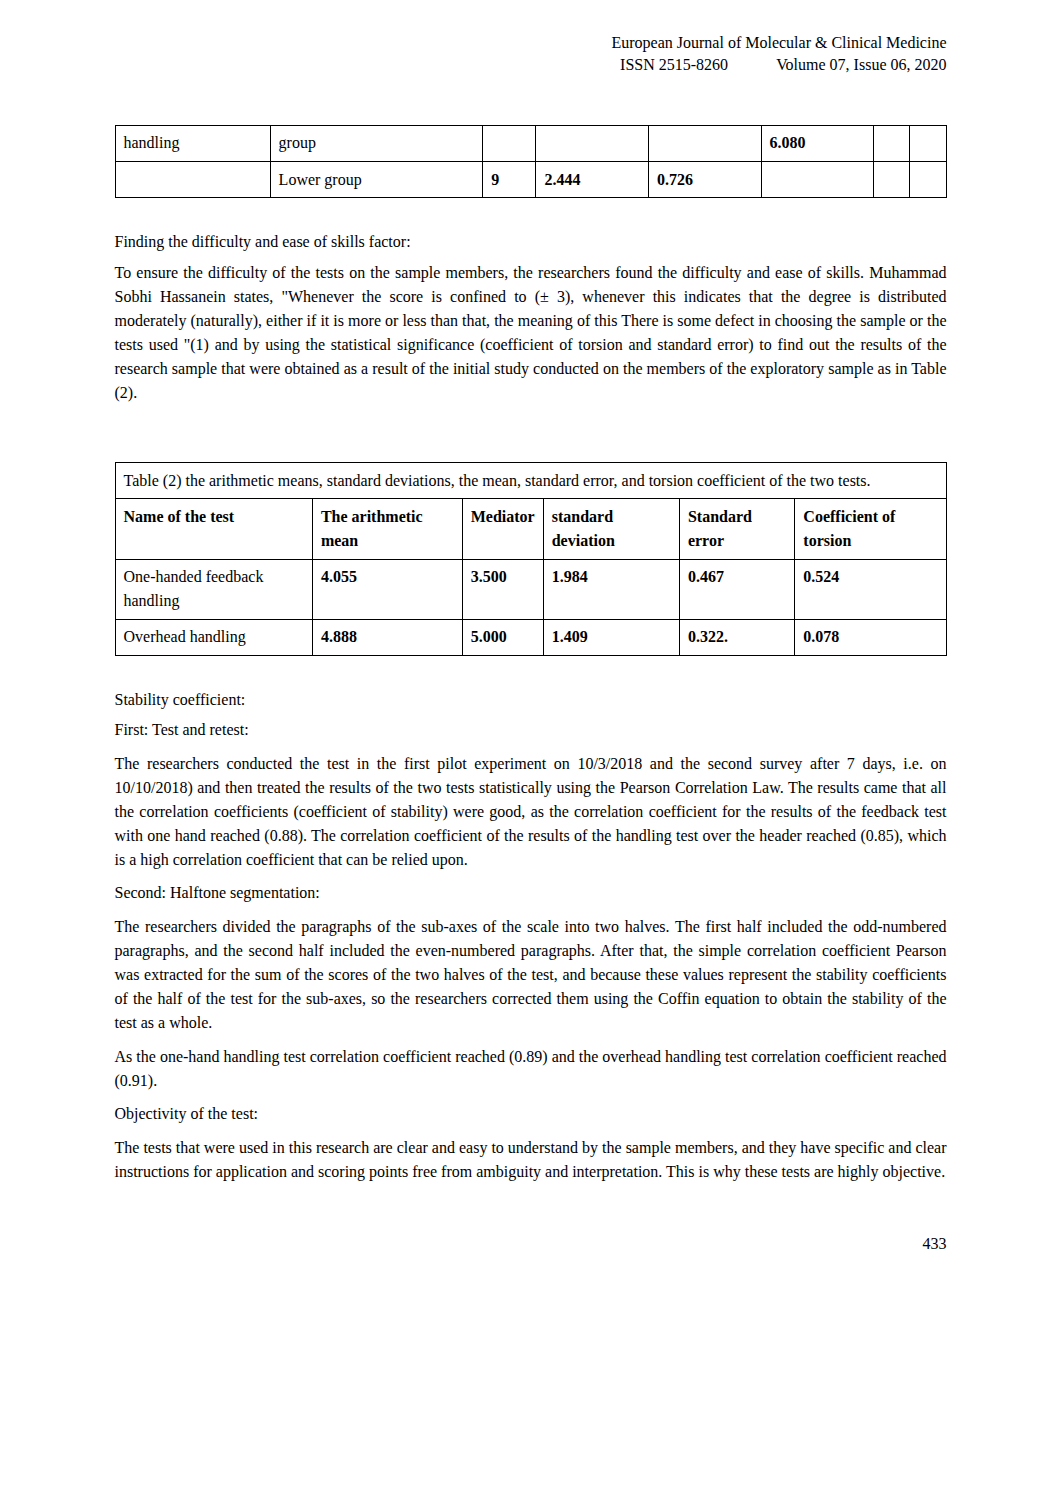European Journal of Molecular & Clinical Medicine ISSN 2515-8260 Volume 07, Issue 06, 2020
| handling | group | | | | 6.080 | | |
| | Lower group | 9 | 2.444 | 0.726 | | | |
Finding the difficulty and ease of skills factor:
To ensure the difficulty of the tests on the sample members, the researchers found the difficulty and ease of skills. Muhammad Sobhi Hassanein states, "Whenever the score is confined to (± 3), whenever this indicates that the degree is distributed moderately (naturally), either if it is more or less than that, the meaning of this There is some defect in choosing the sample or the tests used "(1) and by using the statistical significance (coefficient of torsion and standard error) to find out the results of the research sample that were obtained as a result of the initial study conducted on the members of the exploratory sample as in Table (2).
Table (2) the arithmetic means, standard deviations, the mean, standard error, and torsion coefficient of the two tests.
| Name of the test | The arithmetic mean | Mediator | standard deviation | Standard error | Coefficient of torsion |
| --- | --- | --- | --- | --- | --- |
| One-handed feedback handling | 4.055 | 3.500 | 1.984 | 0.467 | 0.524 |
| Overhead handling | 4.888 | 5.000 | 1.409 | 0.322. | 0.078 |
Stability coefficient:
First: Test and retest:
The researchers conducted the test in the first pilot experiment on 10/3/2018 and the second survey after 7 days, i.e. on 10/10/2018) and then treated the results of the two tests statistically using the Pearson Correlation Law. The results came that all the correlation coefficients (coefficient of stability) were good, as the correlation coefficient for the results of the feedback test with one hand reached (0.88). The correlation coefficient of the results of the handling test over the header reached (0.85), which is a high correlation coefficient that can be relied upon.
Second: Halftone segmentation:
The researchers divided the paragraphs of the sub-axes of the scale into two halves. The first half included the odd-numbered paragraphs, and the second half included the even-numbered paragraphs. After that, the simple correlation coefficient Pearson was extracted for the sum of the scores of the two halves of the test, and because these values represent the stability coefficients of the half of the test for the sub-axes, so the researchers corrected them using the Coffin equation to obtain the stability of the test as a whole.
As the one-hand handling test correlation coefficient reached (0.89) and the overhead handling test correlation coefficient reached (0.91).
Objectivity of the test:
The tests that were used in this research are clear and easy to understand by the sample members, and they have specific and clear instructions for application and scoring points free from ambiguity and interpretation. This is why these tests are highly objective.
433